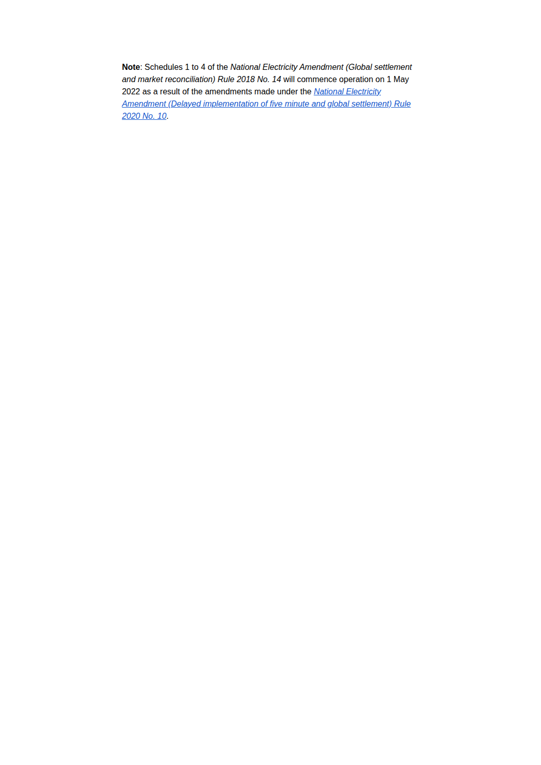Note: Schedules 1 to 4 of the National Electricity Amendment (Global settlement and market reconciliation) Rule 2018 No. 14 will commence operation on 1 May 2022 as a result of the amendments made under the National Electricity Amendment (Delayed implementation of five minute and global settlement) Rule 2020 No. 10.